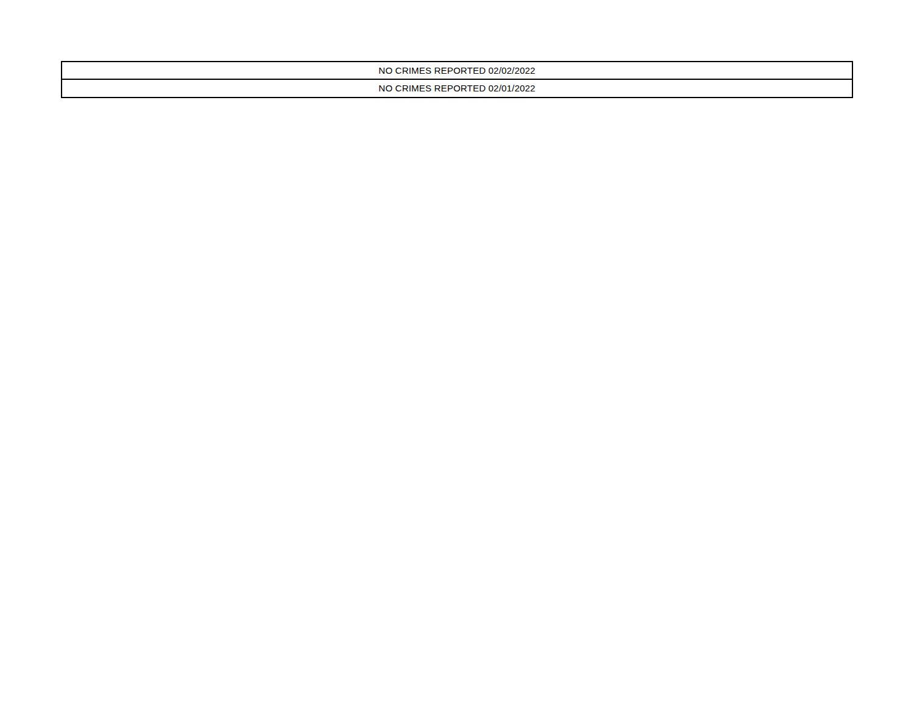| NO CRIMES REPORTED 02/02/2022 |
| NO CRIMES REPORTED 02/01/2022 |